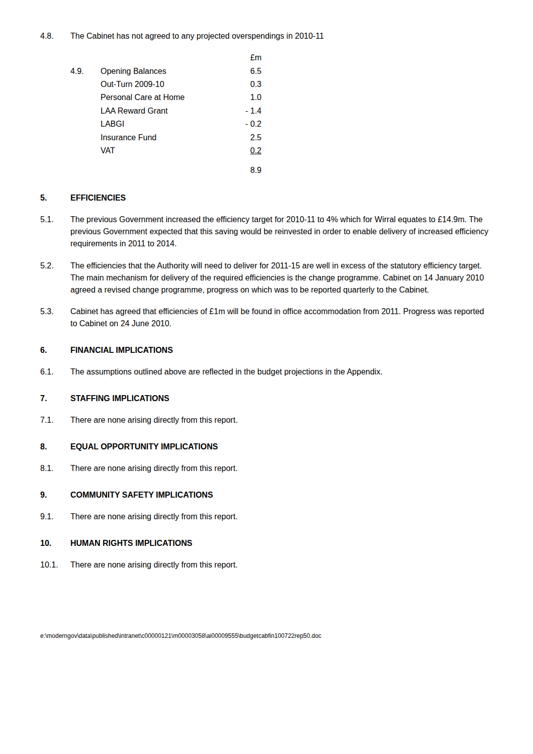4.8.
The Cabinet has not agreed to any projected overspendings in 2010-11
| | £m |
| 4.9. Opening Balances | 6.5 |
| Out-Turn 2009-10 | 0.3 |
| Personal Care at Home | 1.0 |
| LAA Reward Grant | - 1.4 |
| LABGI | - 0.2 |
| Insurance Fund | 2.5 |
| VAT | 0.2 |
| | 8.9 |
5.
EFFICIENCIES
5.1.
The previous Government increased the efficiency target for 2010-11 to 4% which for Wirral equates to £14.9m. The previous Government expected that this saving would be reinvested in order to enable delivery of increased efficiency requirements in 2011 to 2014.
5.2.
The efficiencies that the Authority will need to deliver for 2011-15 are well in excess of the statutory efficiency target. The main mechanism for delivery of the required efficiencies is the change programme. Cabinet on 14 January 2010 agreed a revised change programme, progress on which was to be reported quarterly to the Cabinet.
5.3.
Cabinet has agreed that efficiencies of £1m will be found in office accommodation from 2011. Progress was reported to Cabinet on 24 June 2010.
6.
FINANCIAL IMPLICATIONS
6.1.
The assumptions outlined above are reflected in the budget projections in the Appendix.
7.
STAFFING IMPLICATIONS
7.1.
There are none arising directly from this report.
8.
EQUAL OPPORTUNITY IMPLICATIONS
8.1.
There are none arising directly from this report.
9.
COMMUNITY SAFETY IMPLICATIONS
9.1.
There are none arising directly from this report.
10.
HUMAN RIGHTS IMPLICATIONS
10.1.
There are none arising directly from this report.
e:\moderngov\data\published\intranet\c00000121\m00003058\ai00009555\budgetcabfin100722rep50.doc